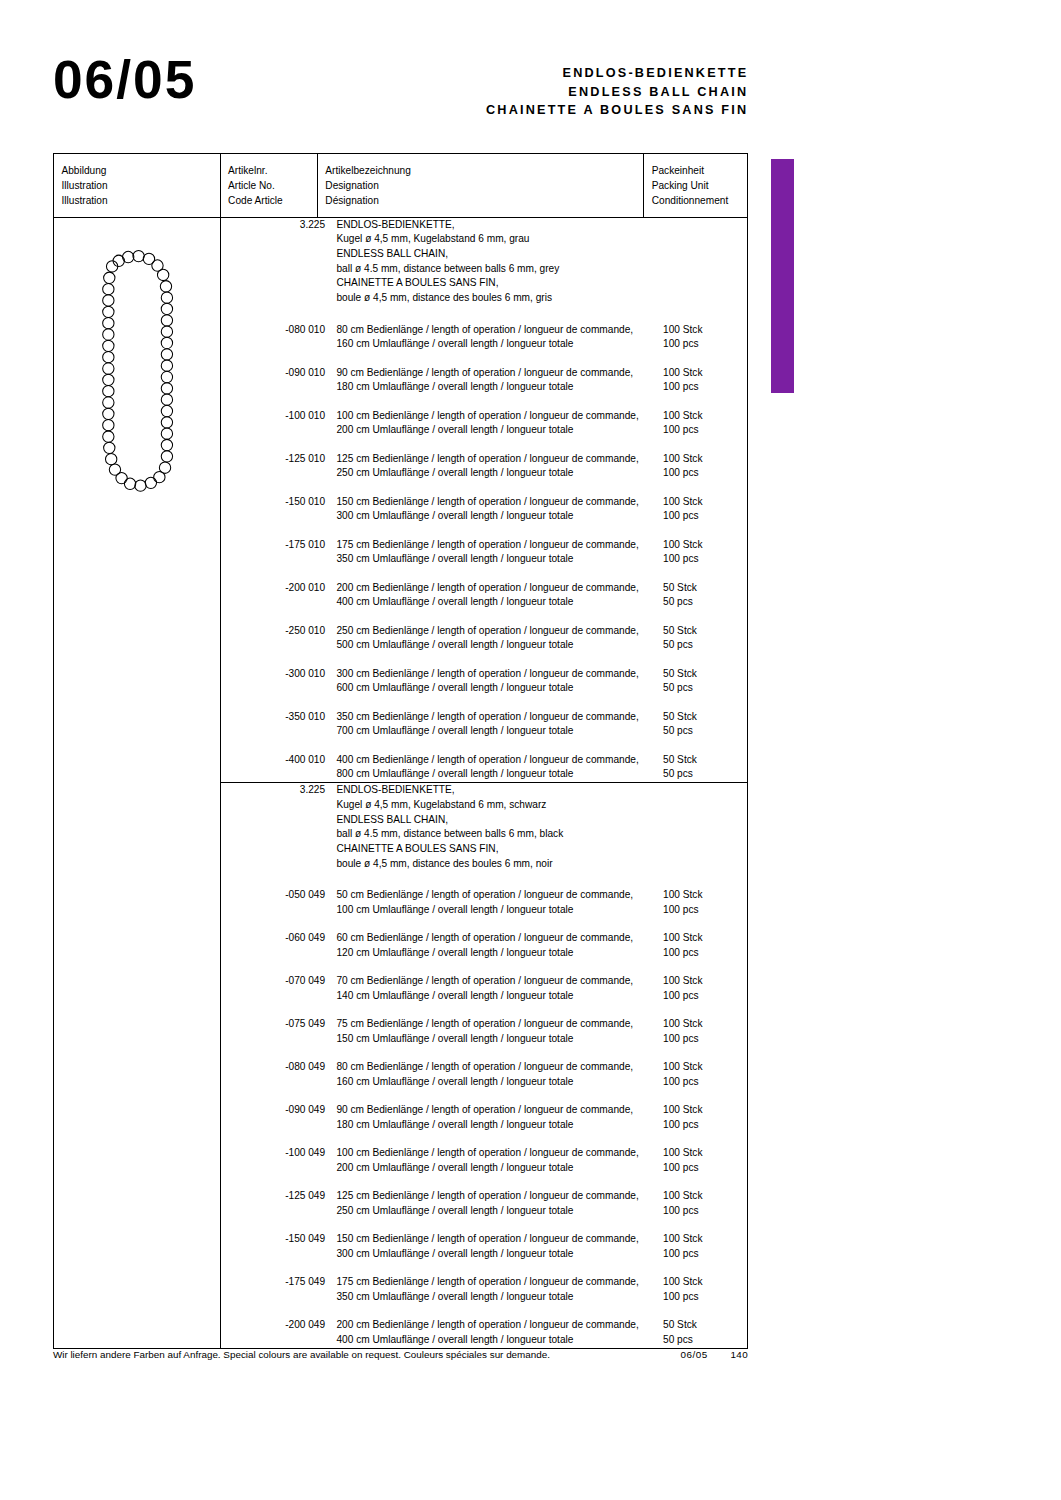06/05
ENDLOS-BEDIENKETTE
ENDLESS BALL CHAIN
CHAINETTE A BOULES SANS FIN
| Abbildung Illustration Illustration | Artikelnr. Article No. Code Article | Artikelbezeichnung Designation Désignation | Packeinheit Packing Unit Conditionnement |
| --- | --- | --- | --- |
| | / 3.225 / ENDLOS-BEDIENKETTE, Kugel ø 4,5 mm, Kugelabstand 6 mm, grau ENDLESS BALL CHAIN, ball ø 4.5 mm, distance between balls 6 mm, grey CHAINETTE A BOULES SANS FIN, boule ø 4,5 mm, distance des boules 6 mm, gris / / / -080 010 / 80 cm Bedienlänge / length of operation / longueur de commande, 160 cm Umlauflänge / overall length / longueur totale / 100 Stck 100 pcs / / -090 010 / 90 cm Bedienlänge / length of operation / longueur de commande, 180 cm Umlauflänge / overall length / longueur totale / 100 Stck 100 pcs / / -100 010 / 100 cm Bedienlänge / length of operation / longueur de commande, 200 cm Umlauflänge / overall length / longueur totale / 100 Stck 100 pcs / / -125 010 / 125 cm Bedienlänge / length of operation / longueur de commande, 250 cm Umlauflänge / overall length / longueur totale / 100 Stck 100 pcs / / -150 010 / 150 cm Bedienlänge / length of operation / longueur de commande, 300 cm Umlauflänge / overall length / longueur totale / 100 Stck 100 pcs / / -175 010 / 175 cm Bedienlänge / length of operation / longueur de commande, 350 cm Umlauflänge / overall length / longueur totale / 100 Stck 100 pcs / / -200 010 / 200 cm Bedienlänge / length of operation / longueur de commande, 400 cm Umlauflänge / overall length / longueur totale / 50 Stck 50 pcs / / -250 010 / 250 cm Bedienlänge / length of operation / longueur de commande, 500 cm Umlauflänge / overall length / longueur totale / 50 Stck 50 pcs / / -300 010 / 300 cm Bedienlänge / length of operation / longueur de commande, 600 cm Umlauflänge / overall length / longueur totale / 50 Stck 50 pcs / / -350 010 / 350 cm Bedienlänge / length of operation / longueur de commande, 700 cm Umlauflänge / overall length / longueur totale / 50 Stck 50 pcs / / -400 010 / 400 cm Bedienlänge / length of operation / longueur de commande, 800 cm Umlauflänge / overall length / longueur totale / 50 Stck 50 pcs / |
| / 3.225 / ENDLOS-BEDIENKETTE, Kugel ø 4,5 mm, Kugelabstand 6 mm, schwarz ENDLESS BALL CHAIN, ball ø 4.5 mm, distance between balls 6 mm, black CHAINETTE A BOULES SANS FIN, boule ø 4,5 mm, distance des boules 6 mm, noir / / / -050 049 / 50 cm Bedienlänge / length of operation / longueur de commande, 100 cm Umlauflänge / overall length / longueur totale / 100 Stck 100 pcs / / -060 049 / 60 cm Bedienlänge / length of operation / longueur de commande, 120 cm Umlauflänge / overall length / longueur totale / 100 Stck 100 pcs / / -070 049 / 70 cm Bedienlänge / length of operation / longueur de commande, 140 cm Umlauflänge / overall length / longueur totale / 100 Stck 100 pcs / / -075 049 / 75 cm Bedienlänge / length of operation / longueur de commande, 150 cm Umlauflänge / overall length / longueur totale / 100 Stck 100 pcs / / -080 049 / 80 cm Bedienlänge / length of operation / longueur de commande, 160 cm Umlauflänge / overall length / longueur totale / 100 Stck 100 pcs / / -090 049 / 90 cm Bedienlänge / length of operation / longueur de commande, 180 cm Umlauflänge / overall length / longueur totale / 100 Stck 100 pcs / / -100 049 / 100 cm Bedienlänge / length of operation / longueur de commande, 200 cm Umlauflänge / overall length / longueur totale / 100 Stck 100 pcs / / -125 049 / 125 cm Bedienlänge / length of operation / longueur de commande, 250 cm Umlauflänge / overall length / longueur totale / 100 Stck 100 pcs / / -150 049 / 150 cm Bedienlänge / length of operation / longueur de commande, 300 cm Umlauflänge / overall length / longueur totale / 100 Stck 100 pcs / / -175 049 / 175 cm Bedienlänge / length of operation / longueur de commande, 350 cm Umlauflänge / overall length / longueur totale / 100 Stck 100 pcs / / -200 049 / 200 cm Bedienlänge / length of operation / longueur de commande, 400 cm Umlauflänge / overall length / longueur totale / 50 Stck 50 pcs / |
Wir liefern andere Farben auf Anfrage. Special colours are available on request. Couleurs spéciales sur demande.
06/05140